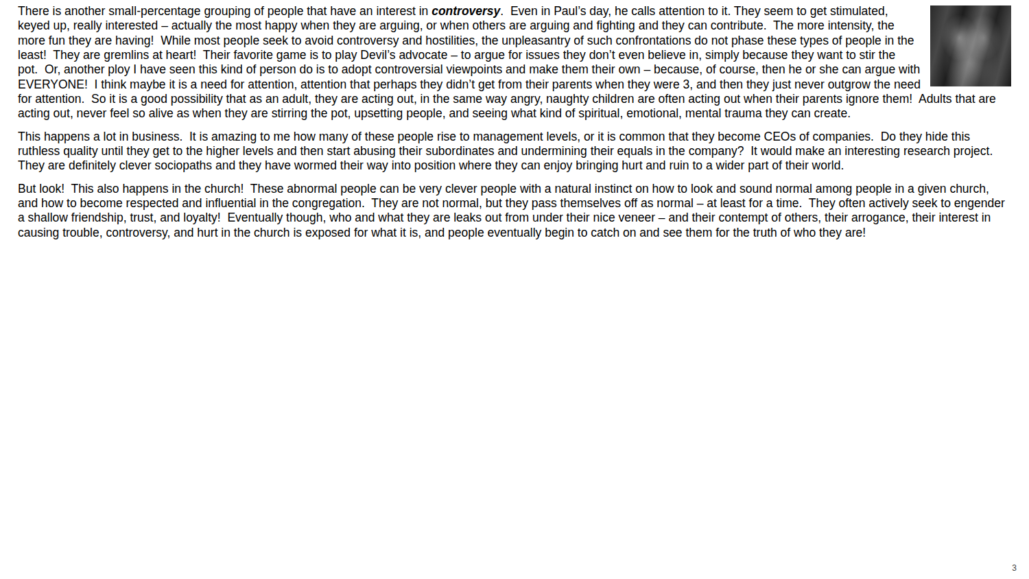There is another small-percentage grouping of people that have an interest in controversy. Even in Paul’s day, he calls attention to it. They seem to get stimulated, keyed up, really interested – actually the most happy when they are arguing, or when others are arguing and fighting and they can contribute. The more intensity, the more fun they are having! While most people seek to avoid controversy and hostilities, the unpleasantry of such confrontations do not phase these types of people in the least! They are gremlins at heart! Their favorite game is to play Devil’s advocate – to argue for issues they don’t even believe in, simply because they want to stir the pot. Or, another ploy I have seen this kind of person do is to adopt controversial viewpoints and make them their own – because, of course, then he or she can argue with EVERYONE! I think maybe it is a need for attention, attention that perhaps they didn’t get from their parents when they were 3, and then they just never outgrow the need for attention. So it is a good possibility that as an adult, they are acting out, in the same way angry, naughty children are often acting out when their parents ignore them! Adults that are acting out, never feel so alive as when they are stirring the pot, upsetting people, and seeing what kind of spiritual, emotional, mental trauma they can create.
This happens a lot in business. It is amazing to me how many of these people rise to management levels, or it is common that they become CEOs of companies. Do they hide this ruthless quality until they get to the higher levels and then start abusing their subordinates and undermining their equals in the company? It would make an interesting research project. They are definitely clever sociopaths and they have wormed their way into position where they can enjoy bringing hurt and ruin to a wider part of their world.
But look! This also happens in the church! These abnormal people can be very clever people with a natural instinct on how to look and sound normal among people in a given church, and how to become respected and influential in the congregation. They are not normal, but they pass themselves off as normal – at least for a time. They often actively seek to engender a shallow friendship, trust, and loyalty! Eventually though, who and what they are leaks out from under their nice veneer – and their contempt of others, their arrogance, their interest in causing trouble, controversy, and hurt in the church is exposed for what it is, and people eventually begin to catch on and see them for the truth of who they are!
3